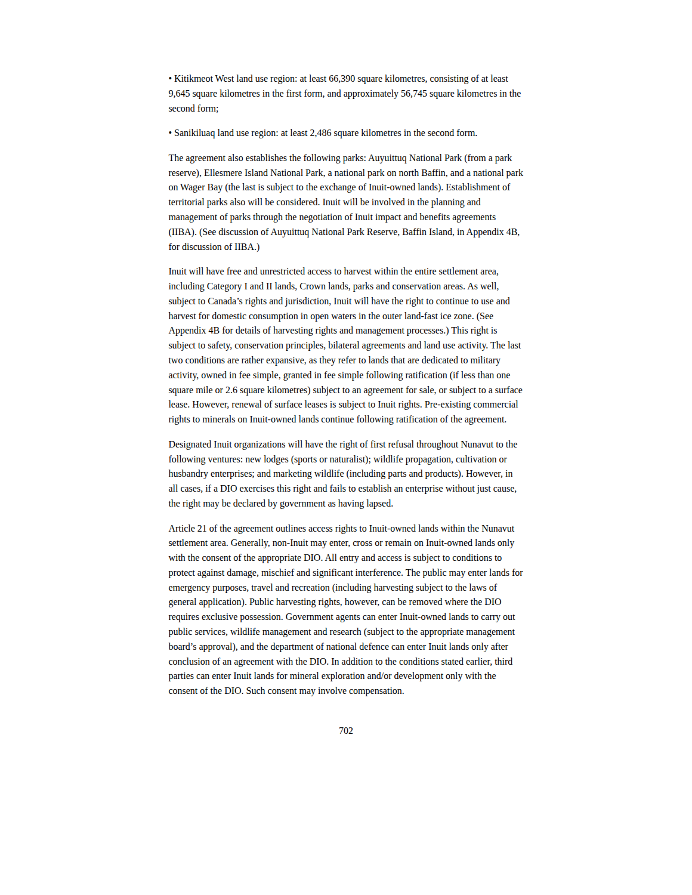Kitikmeot West land use region: at least 66,390 square kilometres, consisting of at least 9,645 square kilometres in the first form, and approximately 56,745 square kilometres in the second form;
Sanikiluaq land use region: at least 2,486 square kilometres in the second form.
The agreement also establishes the following parks: Auyuittuq National Park (from a park reserve), Ellesmere Island National Park, a national park on north Baffin, and a national park on Wager Bay (the last is subject to the exchange of Inuit-owned lands). Establishment of territorial parks also will be considered. Inuit will be involved in the planning and management of parks through the negotiation of Inuit impact and benefits agreements (IIBA). (See discussion of Auyuittuq National Park Reserve, Baffin Island, in Appendix 4B, for discussion of IIBA.)
Inuit will have free and unrestricted access to harvest within the entire settlement area, including Category I and II lands, Crown lands, parks and conservation areas. As well, subject to Canada’s rights and jurisdiction, Inuit will have the right to continue to use and harvest for domestic consumption in open waters in the outer land-fast ice zone. (See Appendix 4B for details of harvesting rights and management processes.) This right is subject to safety, conservation principles, bilateral agreements and land use activity. The last two conditions are rather expansive, as they refer to lands that are dedicated to military activity, owned in fee simple, granted in fee simple following ratification (if less than one square mile or 2.6 square kilometres) subject to an agreement for sale, or subject to a surface lease. However, renewal of surface leases is subject to Inuit rights. Pre-existing commercial rights to minerals on Inuit-owned lands continue following ratification of the agreement.
Designated Inuit organizations will have the right of first refusal throughout Nunavut to the following ventures: new lodges (sports or naturalist); wildlife propagation, cultivation or husbandry enterprises; and marketing wildlife (including parts and products). However, in all cases, if a DIO exercises this right and fails to establish an enterprise without just cause, the right may be declared by government as having lapsed.
Article 21 of the agreement outlines access rights to Inuit-owned lands within the Nunavut settlement area. Generally, non-Inuit may enter, cross or remain on Inuit-owned lands only with the consent of the appropriate DIO. All entry and access is subject to conditions to protect against damage, mischief and significant interference. The public may enter lands for emergency purposes, travel and recreation (including harvesting subject to the laws of general application). Public harvesting rights, however, can be removed where the DIO requires exclusive possession. Government agents can enter Inuit-owned lands to carry out public services, wildlife management and research (subject to the appropriate management board’s approval), and the department of national defence can enter Inuit lands only after conclusion of an agreement with the DIO. In addition to the conditions stated earlier, third parties can enter Inuit lands for mineral exploration and/or development only with the consent of the DIO. Such consent may involve compensation.
702